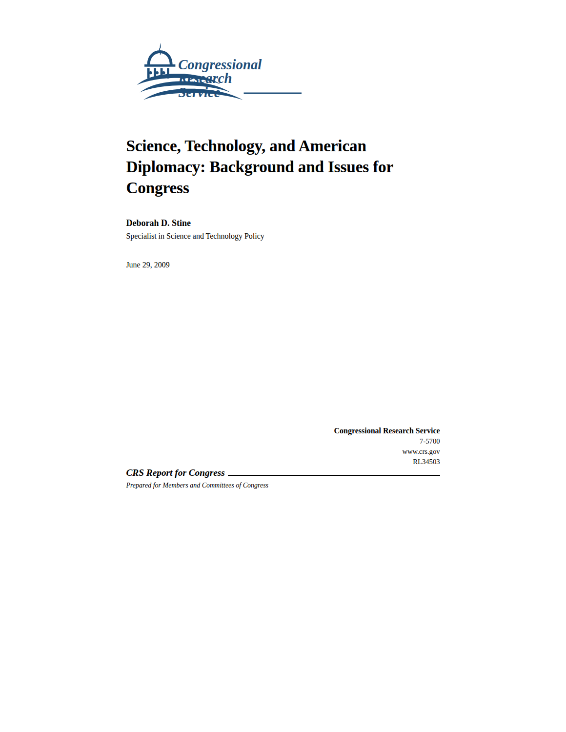Congressional Research Service
Science, Technology, and American
Diplomacy: Background and Issues for
Congress
Deborah D. Stine
Specialist in Science and Technology Policy
June 29, 2009
Congressional Research Service
7-5700
www.crs.gov
RL34503
CRS Report for Congress
Prepared for Members and Committees of Congress